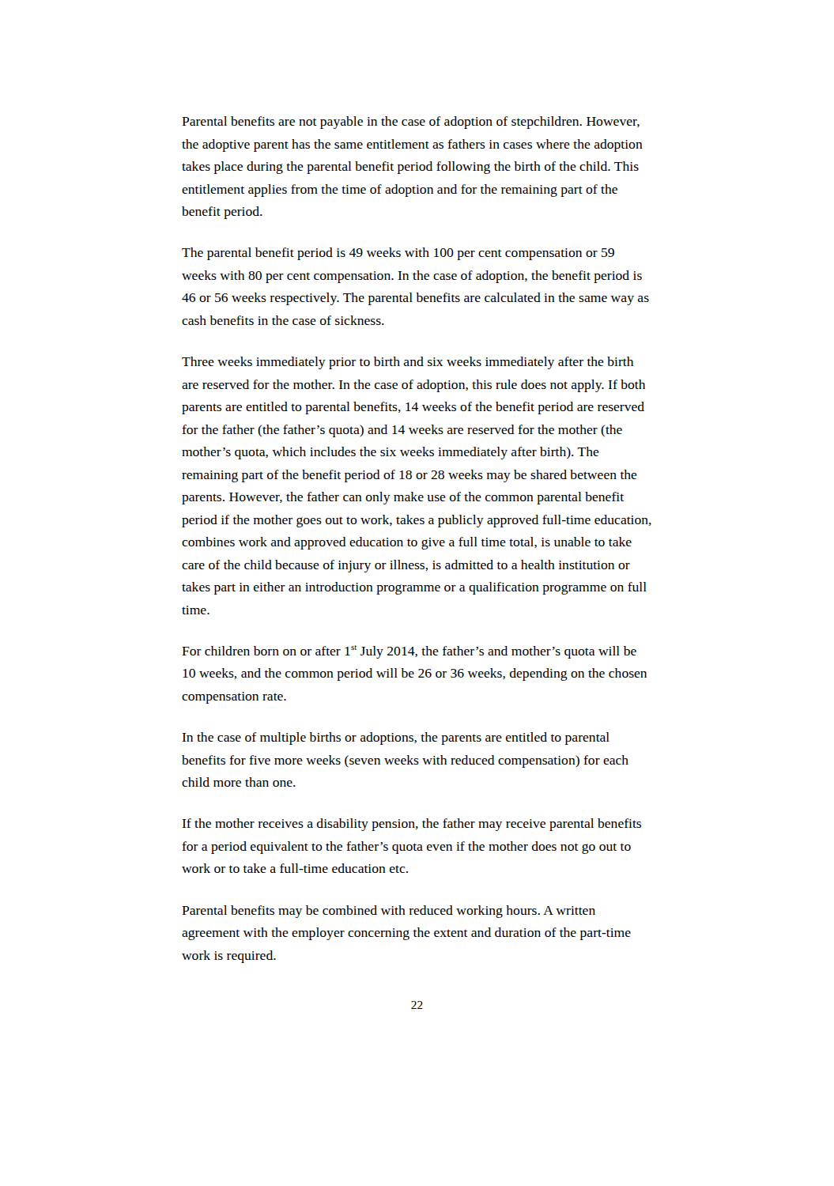Parental benefits are not payable in the case of adoption of stepchildren. However, the adoptive parent has the same entitlement as fathers in cases where the adoption takes place during the parental benefit period following the birth of the child. This entitlement applies from the time of adoption and for the remaining part of the benefit period.
The parental benefit period is 49 weeks with 100 per cent compensation or 59 weeks with 80 per cent compensation. In the case of adoption, the benefit period is 46 or 56 weeks respectively. The parental benefits are calculated in the same way as cash benefits in the case of sickness.
Three weeks immediately prior to birth and six weeks immediately after the birth are reserved for the mother. In the case of adoption, this rule does not apply. If both parents are entitled to parental benefits, 14 weeks of the benefit period are reserved for the father (the father’s quota) and 14 weeks are reserved for the mother (the mother’s quota, which includes the six weeks immediately after birth). The remaining part of the benefit period of 18 or 28 weeks may be shared between the parents. However, the father can only make use of the common parental benefit period if the mother goes out to work, takes a publicly approved full-time education, combines work and approved education to give a full time total, is unable to take care of the child because of injury or illness, is admitted to a health institution or takes part in either an introduction programme or a qualification programme on full time.
For children born on or after 1st July 2014, the father’s and mother’s quota will be 10 weeks, and the common period will be 26 or 36 weeks, depending on the chosen compensation rate.
In the case of multiple births or adoptions, the parents are entitled to parental benefits for five more weeks (seven weeks with reduced compensation) for each child more than one.
If the mother receives a disability pension, the father may receive parental benefits for a period equivalent to the father’s quota even if the mother does not go out to work or to take a full-time education etc.
Parental benefits may be combined with reduced working hours. A written agreement with the employer concerning the extent and duration of the part-time work is required.
22